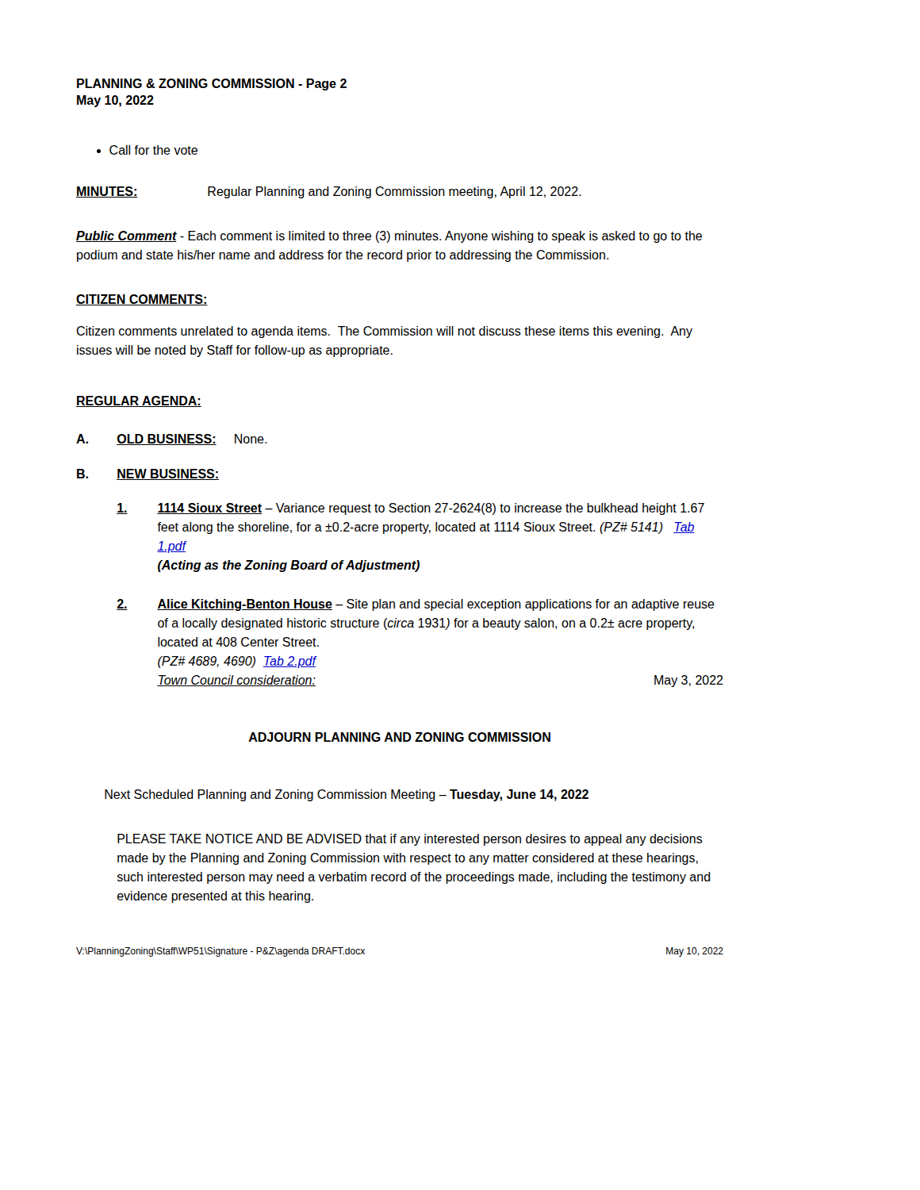PLANNING & ZONING COMMISSION - Page 2
May 10, 2022
Call for the vote
MINUTES: Regular Planning and Zoning Commission meeting, April 12, 2022.
Public Comment - Each comment is limited to three (3) minutes. Anyone wishing to speak is asked to go to the podium and state his/her name and address for the record prior to addressing the Commission.
CITIZEN COMMENTS:
Citizen comments unrelated to agenda items. The Commission will not discuss these items this evening. Any issues will be noted by Staff for follow-up as appropriate.
REGULAR AGENDA:
A.
OLD BUSINESS: None.
B.
NEW BUSINESS:
1.
1114 Sioux Street – Variance request to Section 27-2624(8) to increase the bulkhead height 1.67 feet along the shoreline, for a ±0.2-acre property, located at 1114 Sioux Street. (PZ# 5141) Tab 1.pdf
(Acting as the Zoning Board of Adjustment)
2.
Alice Kitching-Benton House – Site plan and special exception applications for an adaptive reuse of a locally designated historic structure (circa 1931) for a beauty salon, on a 0.2± acre property, located at 408 Center Street.
(PZ# 4689, 4690) Tab 2.pdf
Town Council consideration: May 3, 2022
ADJOURN PLANNING AND ZONING COMMISSION
Next Scheduled Planning and Zoning Commission Meeting – Tuesday, June 14, 2022
PLEASE TAKE NOTICE AND BE ADVISED that if any interested person desires to appeal any decisions made by the Planning and Zoning Commission with respect to any matter considered at these hearings, such interested person may need a verbatim record of the proceedings made, including the testimony and evidence presented at this hearing.
V:\PlanningZoning\Staff\WP51\Signature - P&Z\agenda DRAFT.docx May 10, 2022